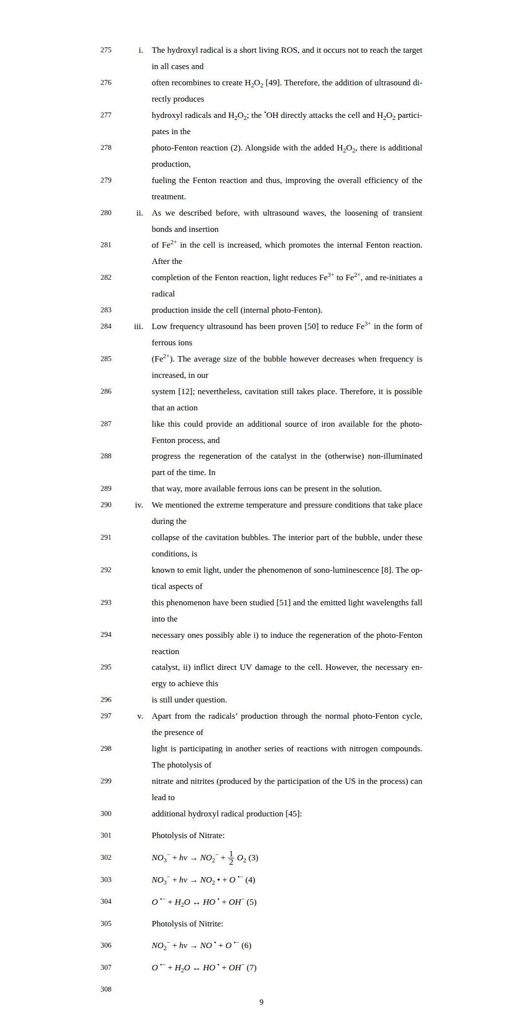275
i.
The hydroxyl radical is a short living ROS, and it occurs not to reach the target in all cases and
276
often recombines to create H2O2 [49]. Therefore, the addition of ultrasound directly produces
277
hydroxyl radicals and H2O2; the •OH directly attacks the cell and H2O2 participates in the
278
photo-Fenton reaction (2). Alongside with the added H2O2, there is additional production,
279
fueling the Fenton reaction and thus, improving the overall efficiency of the treatment.
280
ii.
As we described before, with ultrasound waves, the loosening of transient bonds and insertion
281
of Fe2+ in the cell is increased, which promotes the internal Fenton reaction. After the
282
completion of the Fenton reaction, light reduces Fe3+ to Fe2+, and re-initiates a radical
283
production inside the cell (internal photo-Fenton).
284
iii.
Low frequency ultrasound has been proven [50] to reduce Fe3+ in the form of ferrous ions
285
(Fe2+). The average size of the bubble however decreases when frequency is increased, in our
286
system [12]; nevertheless, cavitation still takes place. Therefore, it is possible that an action
287
like this could provide an additional source of iron available for the photo-Fenton process, and
288
progress the regeneration of the catalyst in the (otherwise) non-illuminated part of the time. In
289
that way, more available ferrous ions can be present in the solution.
290
iv.
We mentioned the extreme temperature and pressure conditions that take place during the
291
collapse of the cavitation bubbles. The interior part of the bubble, under these conditions, is
292
known to emit light, under the phenomenon of sono-luminescence [8]. The optical aspects of
293
this phenomenon have been studied [51] and the emitted light wavelengths fall into the
294
necessary ones possibly able i) to induce the regeneration of the photo-Fenton reaction
295
catalyst, ii) inflict direct UV damage to the cell. However, the necessary energy to achieve this
296
is still under question.
297
v.
Apart from the radicals’ production through the normal photo-Fenton cycle, the presence of
298
light is participating in another series of reactions with nitrogen compounds. The photolysis of
299
nitrate and nitrites (produced by the participation of the US in the process) can lead to
300
additional hydroxyl radical production [45]:
301
Photolysis of Nitrate:
302
NO3− + hv → NO2− + 12 O2 (3)
303
NO3− + hv → NO2 • + O •− (4)
304
O •− + H2O ↔ HO • + OH− (5)
305
Photolysis of Nitrite:
306
NO2− + hv → NO • + O •− (6)
307
O •− + H2O ↔ HO • + OH− (7)
308
9